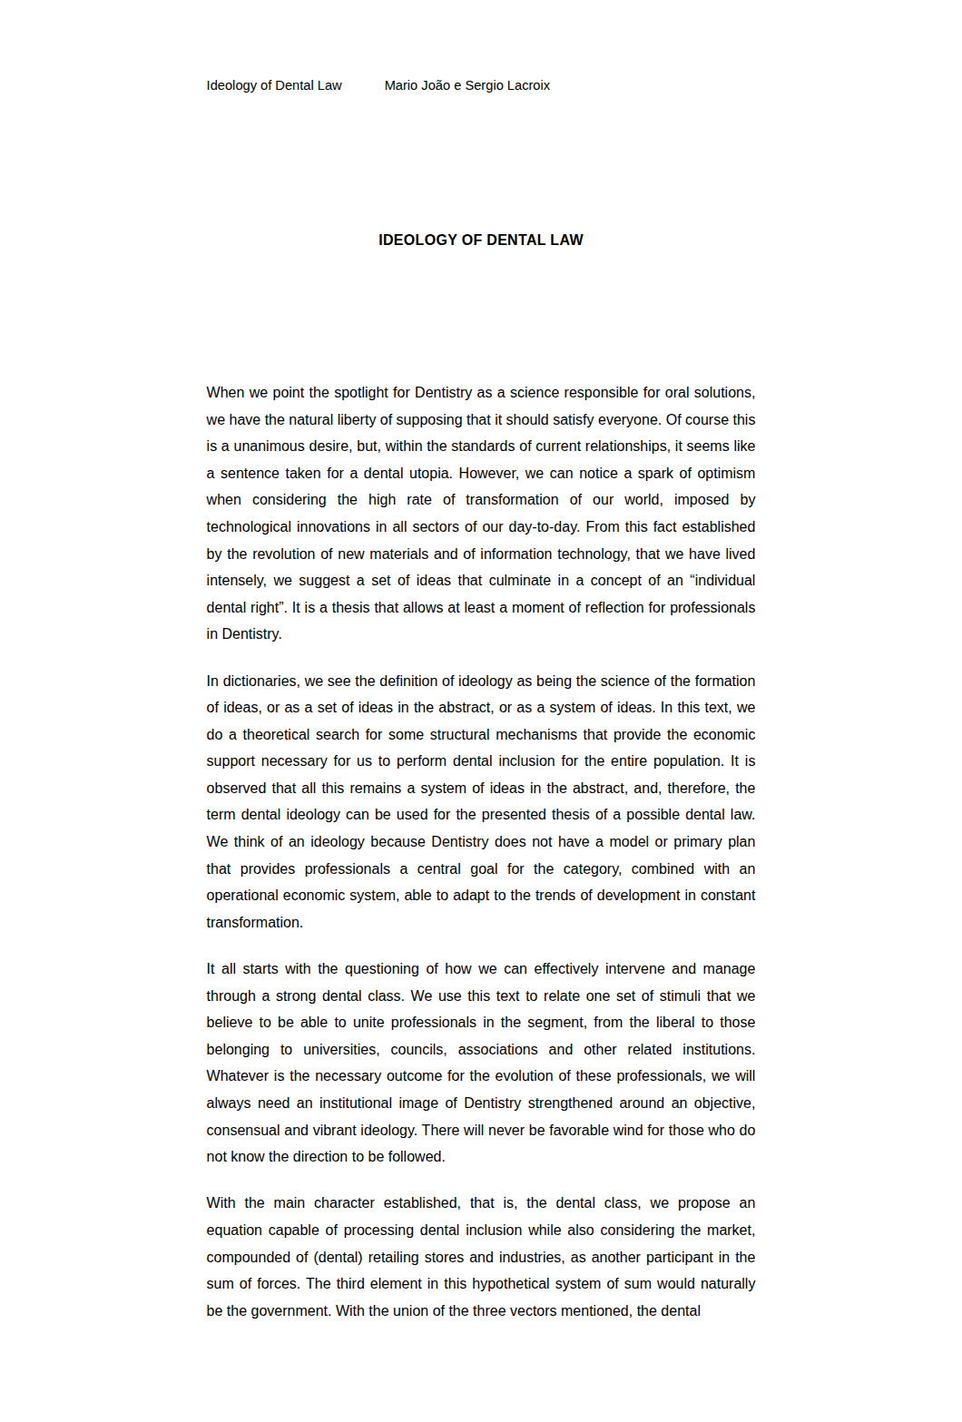Ideology of Dental LawMario João e Sergio Lacroix
IDEOLOGY OF DENTAL LAW
When we point the spotlight for Dentistry as a science responsible for oral solutions, we have the natural liberty of supposing that it should satisfy everyone. Of course this is a unanimous desire, but, within the standards of current relationships, it seems like a sentence taken for a dental utopia. However, we can notice a spark of optimism when considering the high rate of transformation of our world, imposed by technological innovations in all sectors of our day-to-day. From this fact established by the revolution of new materials and of information technology, that we have lived intensely, we suggest a set of ideas that culminate in a concept of an “individual dental right”. It is a thesis that allows at least a moment of reflection for professionals in Dentistry.
In dictionaries, we see the definition of ideology as being the science of the formation of ideas, or as a set of ideas in the abstract, or as a system of ideas. In this text, we do a theoretical search for some structural mechanisms that provide the economic support necessary for us to perform dental inclusion for the entire population. It is observed that all this remains a system of ideas in the abstract, and, therefore, the term dental ideology can be used for the presented thesis of a possible dental law. We think of an ideology because Dentistry does not have a model or primary plan that provides professionals a central goal for the category, combined with an operational economic system, able to adapt to the trends of development in constant transformation.
It all starts with the questioning of how we can effectively intervene and manage through a strong dental class. We use this text to relate one set of stimuli that we believe to be able to unite professionals in the segment, from the liberal to those belonging to universities, councils, associations and other related institutions. Whatever is the necessary outcome for the evolution of these professionals, we will always need an institutional image of Dentistry strengthened around an objective, consensual and vibrant ideology. There will never be favorable wind for those who do not know the direction to be followed.
With the main character established, that is, the dental class, we propose an equation capable of processing dental inclusion while also considering the market, compounded of (dental) retailing stores and industries, as another participant in the sum of forces. The third element in this hypothetical system of sum would naturally be the government. With the union of the three vectors mentioned, the dental